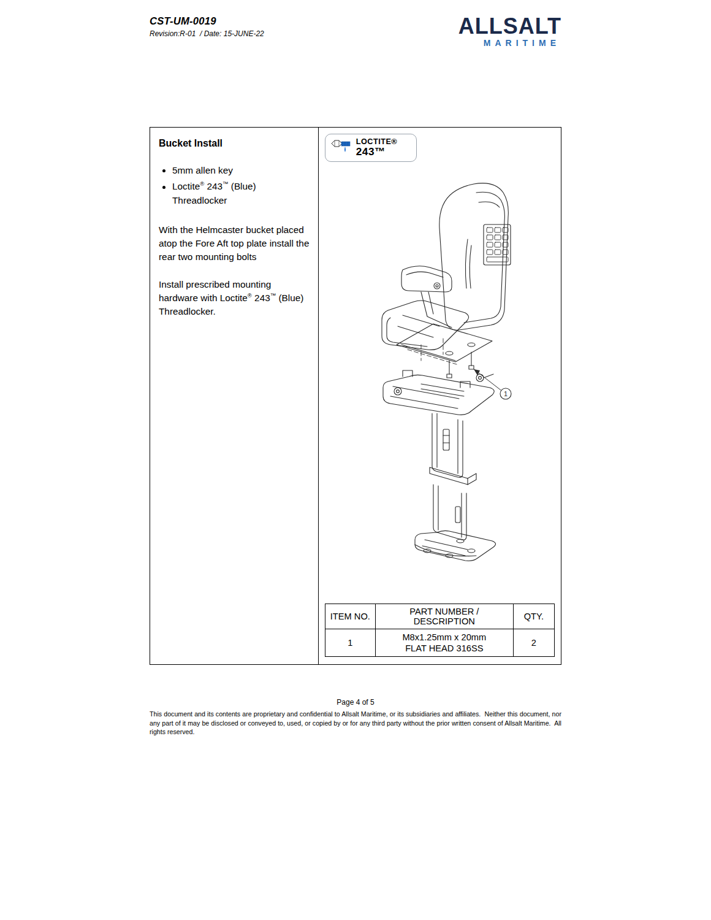CST-UM-0019
Revision:R-01 / Date: 15-JUNE-22
ALLSALT
MARITIME
Bucket Install
5mm allen key
Loctite® 243™ (Blue) Threadlocker
With the Helmcaster bucket placed atop the Fore Aft top plate install the rear two mounting bolts
Install prescribed mounting hardware with Loctite® 243™ (Blue) Threadlocker.
LOCTITE®
243™
1
| ITEM NO. | PART NUMBER / DESCRIPTION | QTY. |
| --- | --- | --- |
| 1 | M8x1.25mm x 20mm FLAT HEAD 316SS | 2 |
Page 4 of 5
This document and its contents are proprietary and confidential to Allsalt Maritime, or its subsidiaries and affiliates. Neither this document, nor any part of it may be disclosed or conveyed to, used, or copied by or for any third party without the prior written consent of Allsalt Maritime. All rights reserved.